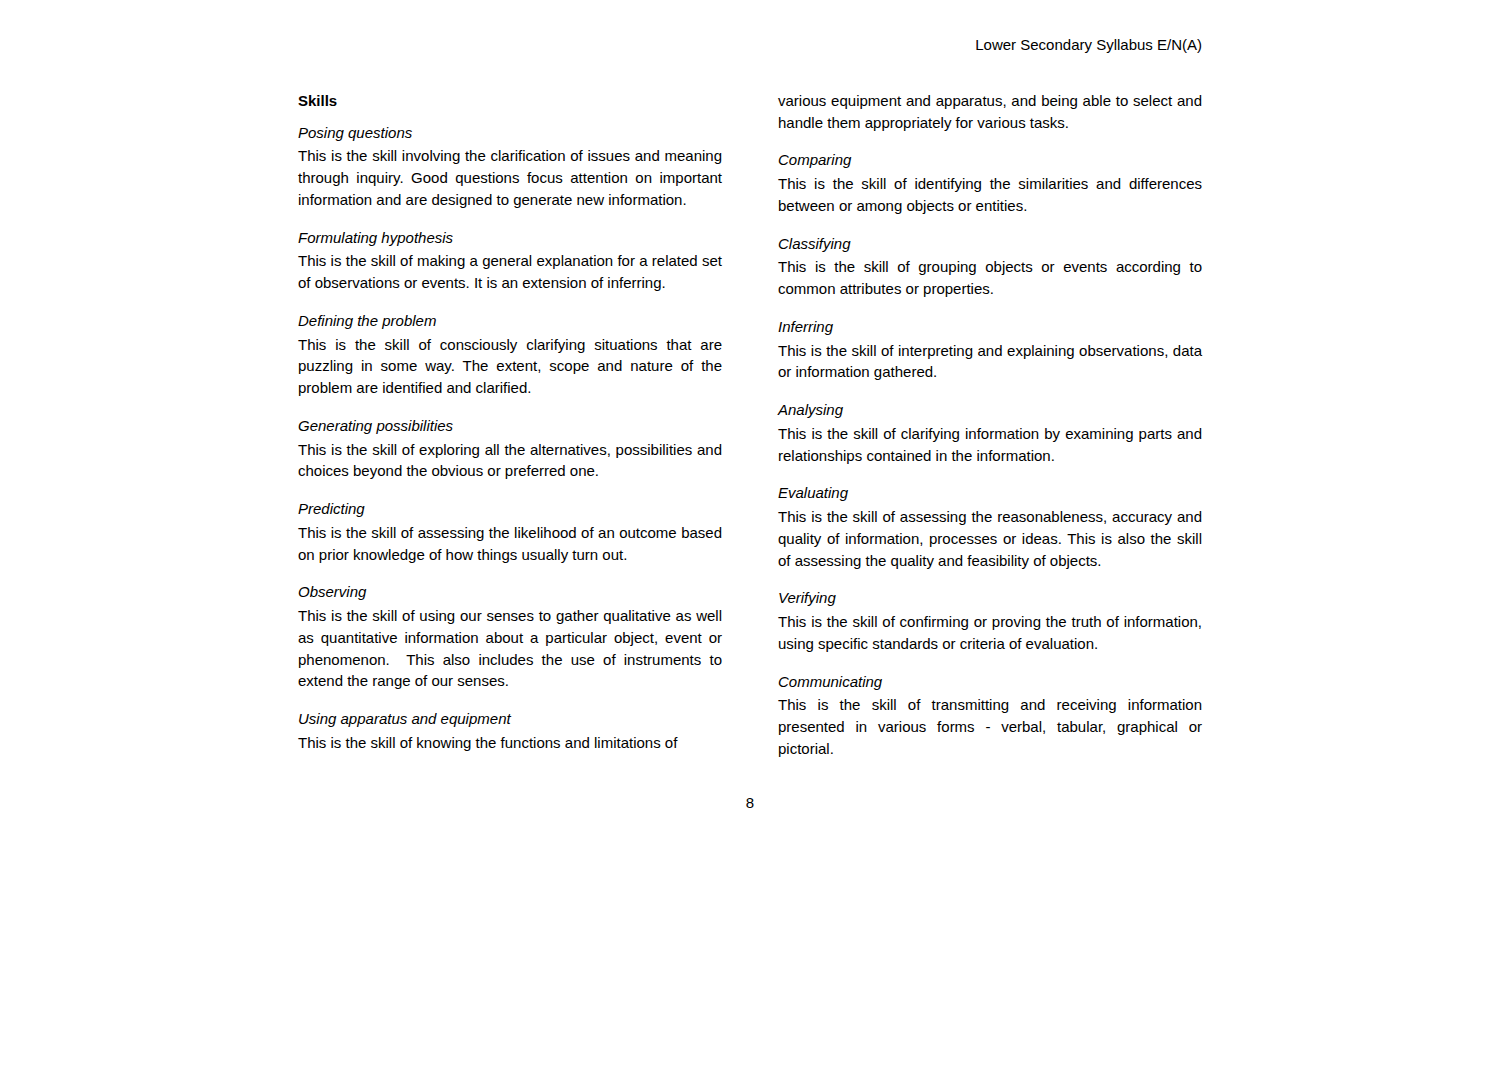Lower Secondary Syllabus E/N(A)
Skills
Posing questions
This is the skill involving the clarification of issues and meaning through inquiry. Good questions focus attention on important information and are designed to generate new information.
Formulating hypothesis
This is the skill of making a general explanation for a related set of observations or events. It is an extension of inferring.
Defining the problem
This is the skill of consciously clarifying situations that are puzzling in some way. The extent, scope and nature of the problem are identified and clarified.
Generating possibilities
This is the skill of exploring all the alternatives, possibilities and choices beyond the obvious or preferred one.
Predicting
This is the skill of assessing the likelihood of an outcome based on prior knowledge of how things usually turn out.
Observing
This is the skill of using our senses to gather qualitative as well as quantitative information about a particular object, event or phenomenon. This also includes the use of instruments to extend the range of our senses.
Using apparatus and equipment
This is the skill of knowing the functions and limitations of
various equipment and apparatus, and being able to select and handle them appropriately for various tasks.
Comparing
This is the skill of identifying the similarities and differences between or among objects or entities.
Classifying
This is the skill of grouping objects or events according to common attributes or properties.
Inferring
This is the skill of interpreting and explaining observations, data or information gathered.
Analysing
This is the skill of clarifying information by examining parts and relationships contained in the information.
Evaluating
This is the skill of assessing the reasonableness, accuracy and quality of information, processes or ideas. This is also the skill of assessing the quality and feasibility of objects.
Verifying
This is the skill of confirming or proving the truth of information, using specific standards or criteria of evaluation.
Communicating
This is the skill of transmitting and receiving information presented in various forms - verbal, tabular, graphical or pictorial.
8